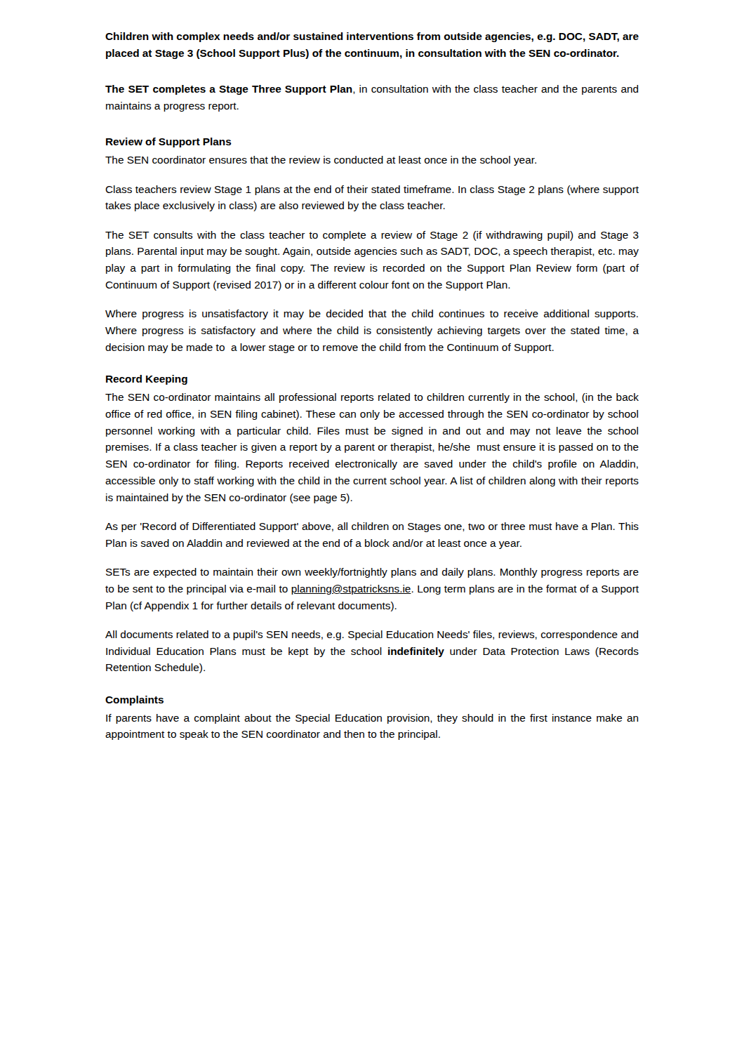Children with complex needs and/or sustained interventions from outside agencies, e.g. DOC, SADT, are placed at Stage 3 (School Support Plus) of the continuum, in consultation with the SEN co-ordinator.
The SET completes a Stage Three Support Plan, in consultation with the class teacher and the parents and maintains a progress report.
Review of Support Plans
The SEN coordinator ensures that the review is conducted at least once in the school year.
Class teachers review Stage 1 plans at the end of their stated timeframe. In class Stage 2 plans (where support takes place exclusively in class) are also reviewed by the class teacher.
The SET consults with the class teacher to complete a review of Stage 2 (if withdrawing pupil) and Stage 3 plans. Parental input may be sought. Again, outside agencies such as SADT, DOC, a speech therapist, etc. may play a part in formulating the final copy. The review is recorded on the Support Plan Review form (part of Continuum of Support (revised 2017) or in a different colour font on the Support Plan.
Where progress is unsatisfactory it may be decided that the child continues to receive additional supports. Where progress is satisfactory and where the child is consistently achieving targets over the stated time, a decision may be made to a lower stage or to remove the child from the Continuum of Support.
Record Keeping
The SEN co-ordinator maintains all professional reports related to children currently in the school, (in the back office of red office, in SEN filing cabinet). These can only be accessed through the SEN co-ordinator by school personnel working with a particular child. Files must be signed in and out and may not leave the school premises. If a class teacher is given a report by a parent or therapist, he/she must ensure it is passed on to the SEN co-ordinator for filing. Reports received electronically are saved under the child's profile on Aladdin, accessible only to staff working with the child in the current school year. A list of children along with their reports is maintained by the SEN co-ordinator (see page 5).
As per 'Record of Differentiated Support' above, all children on Stages one, two or three must have a Plan. This Plan is saved on Aladdin and reviewed at the end of a block and/or at least once a year.
SETs are expected to maintain their own weekly/fortnightly plans and daily plans. Monthly progress reports are to be sent to the principal via e-mail to planning@stpatricksns.ie. Long term plans are in the format of a Support Plan (cf Appendix 1 for further details of relevant documents).
All documents related to a pupil's SEN needs, e.g. Special Education Needs' files, reviews, correspondence and Individual Education Plans must be kept by the school indefinitely under Data Protection Laws (Records Retention Schedule).
Complaints
If parents have a complaint about the Special Education provision, they should in the first instance make an appointment to speak to the SEN coordinator and then to the principal.